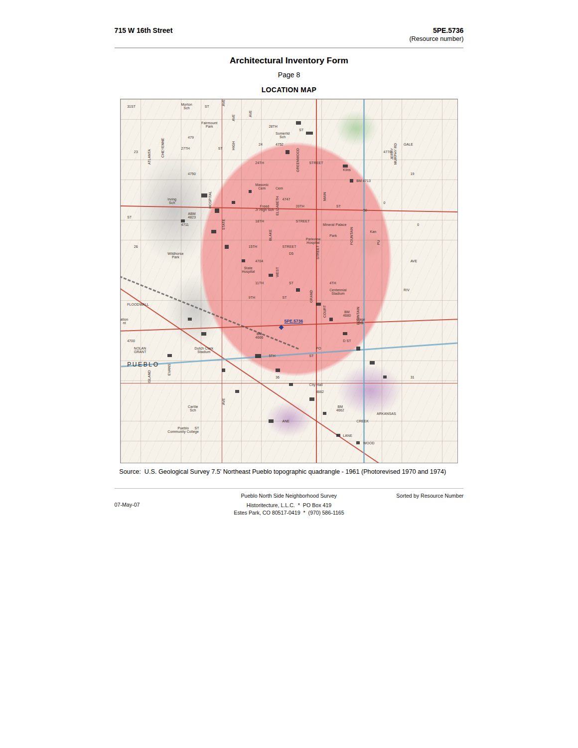715 W 16th Street
5PE.5736
(Resource number)
Architectural Inventory Form
Page 8
LOCATION MAP
31ST
Morton
Sch
ST
AVE
Fairmount
Park
AVE
479
AVE
28TH
Somerlid
Sch
ST
27TH
ST
23
HIGH
24
4752
CHEYENNE
ATLANTA
24TH
STREET
4750
GREENWOOD
Kilns
BM 4713
Masonic
Cem
Cem
4747
Irving
Sch
Freed
Jr High Sch
20TH
MAIN
ST
HOSPITAL
ABM
4823
ST
18TH
ELIZABETH
STREET
Mineral Palace
Park
4711
STATE
Parkview
Hospital
15TH
BLAKE
STREET
26
Wildhorse
Park
D5
4704
State
Hospital
STREET
11TH
WEST
ST
4TH
Centennial
Stadium
9TH
ST
GRAND
FLOODWALL
ation
nt
BM
4680
Gage
Sta
FOUNTAIN
PU
Kan
50
0
JERRY
MURPHY RD
GALE
4770
19
0
AVE
RIV
BM
4666
4700
NOLAN
GRANT
Dutch Clark
Stadium
PUEBLO
EVANS
ISLAND
5TH
ST
PO
COURT
D ST
FOUNTAIN
31
36
City Hall
4662
BM
4662
CREEK
ARKANSAS
Carlile
Sch
AVE
Pueblo
Community College
ST
ANE
LANE
WOOD
5PE.5736
Source: U.S. Geological Survey 7.5' Northeast Pueblo topographic quadrangle - 1961 (Photorevised 1970 and 1974)
Pueblo North Side Neighborhood Survey
Sorted by Resource Number
07-May-07
Historitecture, L.L.C. * PO Box 419
Estes Park, CO 80517-0419 * (970) 586-1165